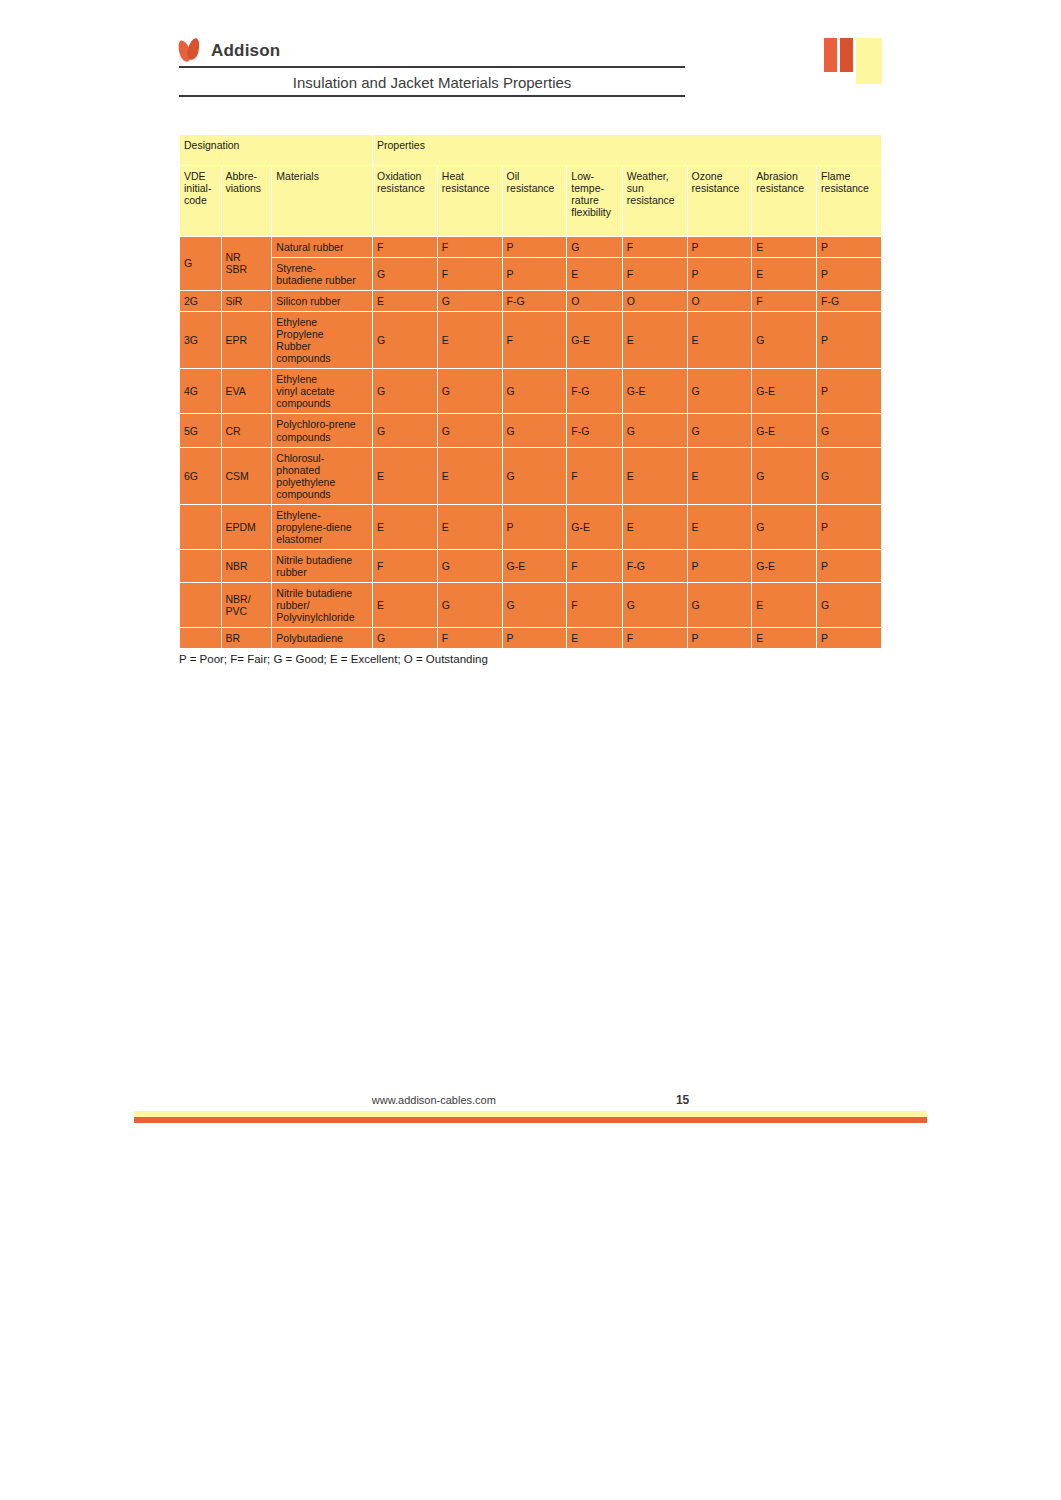Addison
Insulation and Jacket Materials Properties
| Designation | Properties |
| --- | --- |
| VDE initial- code | Abbre- viations | Materials | Oxidation resistance | Heat resistance | Oil resistance | Low- tempe- rature flexibility | Weather, sun resistance | Ozone resistance | Abrasion resistance | Flame resistance |
| G | NR SBR | Natural rubber | F | F | P | G | F | P | E | P |
| Styrene- butadiene rubber | G | F | P | E | F | P | E | P |
| 2G | SiR | Silicon rubber | E | G | F-G | O | O | O | F | F-G |
| 3G | EPR | Ethylene Propylene Rubber compounds | G | E | F | G-E | E | E | G | P |
| 4G | EVA | Ethylene vinyl acetate compounds | G | G | G | F-G | G-E | G | G-E | P |
| 5G | CR | Polychloro-prene compounds | G | G | G | F-G | G | G | G-E | G |
| 6G | CSM | Chlorosul- phonated polyethylene compounds | E | E | G | F | E | E | G | G |
| | EPDM | Ethylene- propylene-diene elastomer | E | E | P | G-E | E | E | G | P |
| | NBR | Nitrile butadiene rubber | F | G | G-E | F | F-G | P | G-E | P |
| | NBR/ PVC | Nitrile butadiene rubber/ Polyvinylchloride | E | G | G | F | G | G | E | G |
| | BR | Polybutadiene | G | F | P | E | F | P | E | P |
P = Poor; F= Fair; G = Good; E = Excellent; O = Outstanding
www.addison-cables.com 15